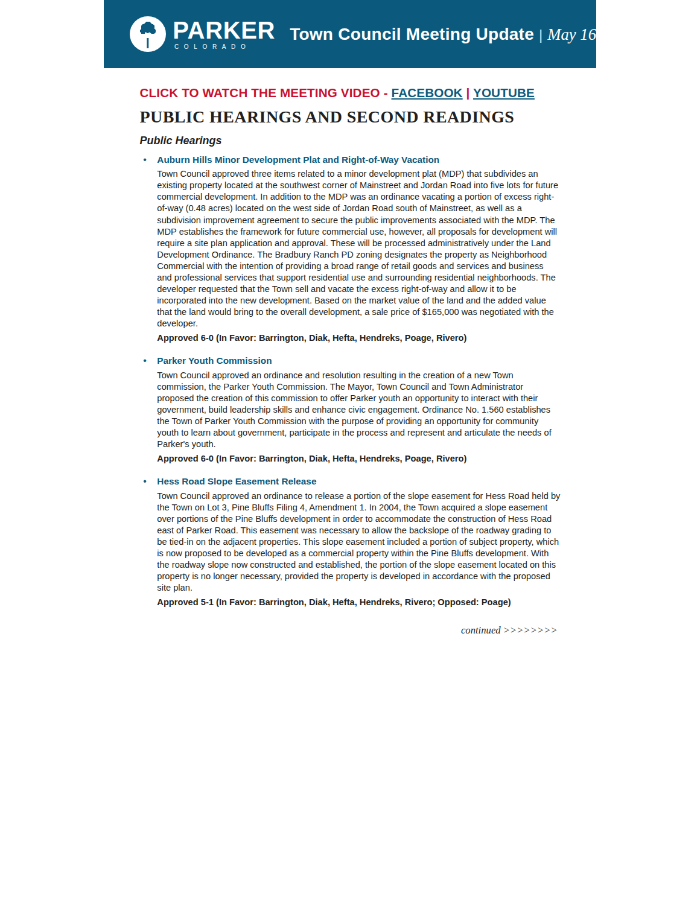PARKER
COLORADO
Town Council Meeting Update|May 16, 2022
CLICK TO WATCH THE MEETING VIDEO - FACEBOOK | YOUTUBE
PUBLIC HEARINGS AND SECOND READINGS
Public Hearings
Auburn Hills Minor Development Plat and Right-of-Way Vacation
Town Council approved three items related to a minor development plat (MDP) that subdivides an existing property located at the southwest corner of Mainstreet and Jordan Road into five lots for future commercial development. In addition to the MDP was an ordinance vacating a portion of excess right-of-way (0.48 acres) located on the west side of Jordan Road south of Mainstreet, as well as a subdivision improvement agreement to secure the public improvements associated with the MDP. The MDP establishes the framework for future commercial use, however, all proposals for development will require a site plan application and approval. These will be processed administratively under the Land Development Ordinance. The Bradbury Ranch PD zoning designates the property as Neighborhood Commercial with the intention of providing a broad range of retail goods and services and business and professional services that support residential use and surrounding residential neighborhoods. The developer requested that the Town sell and vacate the excess right-of-way and allow it to be incorporated into the new development. Based on the market value of the land and the added value that the land would bring to the overall development, a sale price of $165,000 was negotiated with the developer.
Approved 6-0 (In Favor: Barrington, Diak, Hefta, Hendreks, Poage, Rivero)
Parker Youth Commission
Town Council approved an ordinance and resolution resulting in the creation of a new Town commission, the Parker Youth Commission. The Mayor, Town Council and Town Administrator proposed the creation of this commission to offer Parker youth an opportunity to interact with their government, build leadership skills and enhance civic engagement. Ordinance No. 1.560 establishes the Town of Parker Youth Commission with the purpose of providing an opportunity for community youth to learn about government, participate in the process and represent and articulate the needs of Parker's youth.
Approved 6-0 (In Favor: Barrington, Diak, Hefta, Hendreks, Poage, Rivero)
Hess Road Slope Easement Release
Town Council approved an ordinance to release a portion of the slope easement for Hess Road held by the Town on Lot 3, Pine Bluffs Filing 4, Amendment 1. In 2004, the Town acquired a slope easement over portions of the Pine Bluffs development in order to accommodate the construction of Hess Road east of Parker Road. This easement was necessary to allow the backslope of the roadway grading to be tied-in on the adjacent properties. This slope easement included a portion of subject property, which is now proposed to be developed as a commercial property within the Pine Bluffs development. With the roadway slope now constructed and established, the portion of the slope easement located on this property is no longer necessary, provided the property is developed in accordance with the proposed site plan.
Approved 5-1 (In Favor: Barrington, Diak, Hefta, Hendreks, Rivero; Opposed: Poage)
continued >>>>>>>>